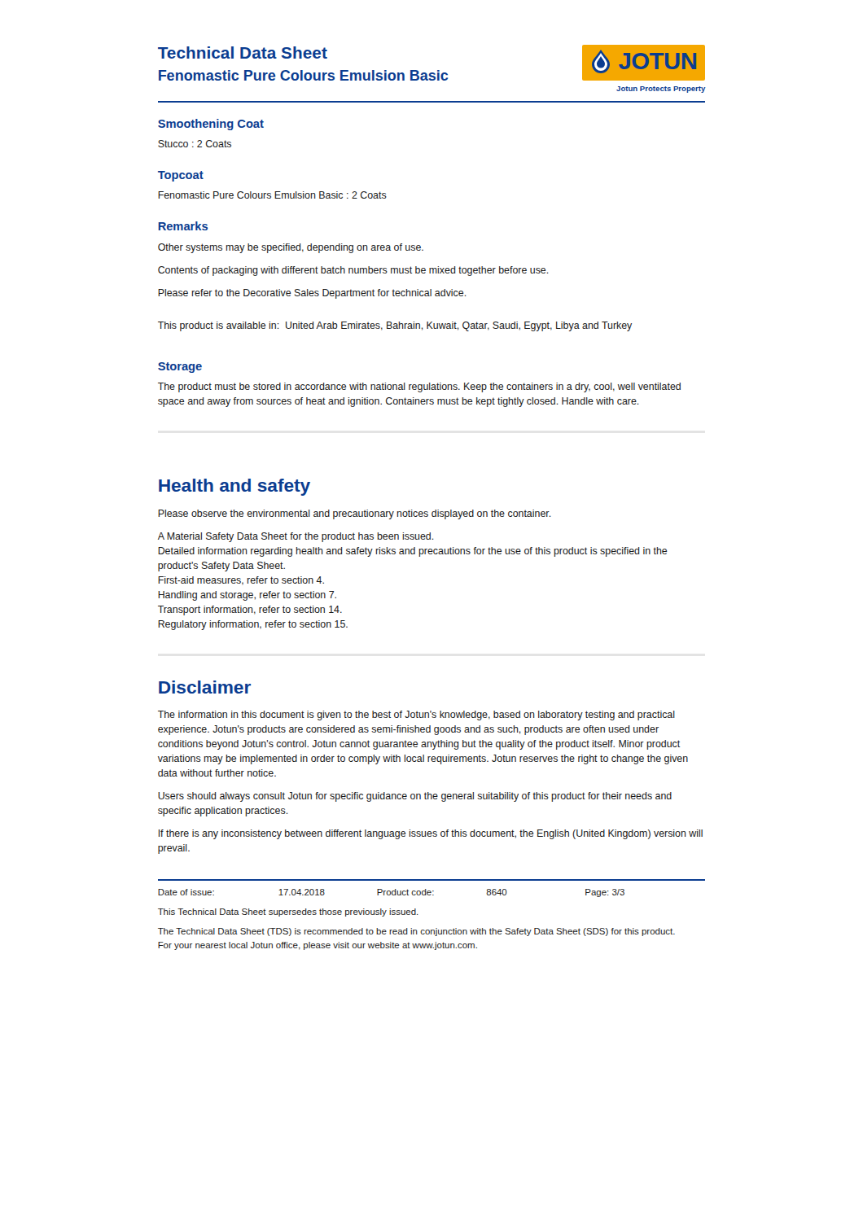Technical Data Sheet
Fenomastic Pure Colours Emulsion Basic
JOTUN
Jotun Protects Property
Smoothening Coat
Stucco : 2 Coats
Topcoat
Fenomastic Pure Colours Emulsion Basic : 2 Coats
Remarks
Other systems may be specified, depending on area of use.
Contents of packaging with different batch numbers must be mixed together before use.
Please refer to the Decorative Sales Department for technical advice.
This product is available in: United Arab Emirates, Bahrain, Kuwait, Qatar, Saudi, Egypt, Libya and Turkey
Storage
The product must be stored in accordance with national regulations. Keep the containers in a dry, cool, well ventilated space and away from sources of heat and ignition. Containers must be kept tightly closed. Handle with care.
Health and safety
Please observe the environmental and precautionary notices displayed on the container.
A Material Safety Data Sheet for the product has been issued.
Detailed information regarding health and safety risks and precautions for the use of this product is specified in the product's Safety Data Sheet.
First-aid measures, refer to section 4.
Handling and storage, refer to section 7.
Transport information, refer to section 14.
Regulatory information, refer to section 15.
Disclaimer
The information in this document is given to the best of Jotun's knowledge, based on laboratory testing and practical experience. Jotun's products are considered as semi-finished goods and as such, products are often used under conditions beyond Jotun's control. Jotun cannot guarantee anything but the quality of the product itself. Minor product variations may be implemented in order to comply with local requirements. Jotun reserves the right to change the given data without further notice.
Users should always consult Jotun for specific guidance on the general suitability of this product for their needs and specific application practices.
If there is any inconsistency between different language issues of this document, the English (United Kingdom) version will prevail.
Date of issue:
17.04.2018
Product code:
8640
Page: 3/3
This Technical Data Sheet supersedes those previously issued.
The Technical Data Sheet (TDS) is recommended to be read in conjunction with the Safety Data Sheet (SDS) for this product.
For your nearest local Jotun office, please visit our website at www.jotun.com.